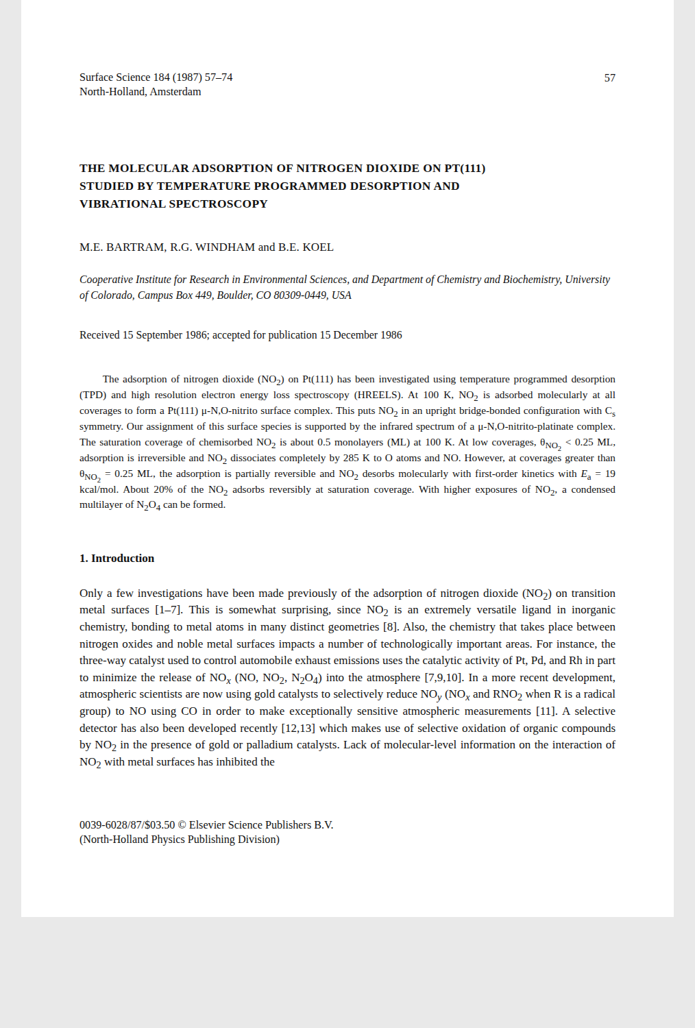Surface Science 184 (1987) 57–74
North-Holland, Amsterdam
57
The molecular adsorption of nitrogen dioxide on Pt(111)
studied by temperature programmed desorption and
vibrational spectroscopy
M.E. BARTRAM, R.G. WINDHAM and B.E. KOEL
Cooperative Institute for Research in Environmental Sciences, and Department of Chemistry and Biochemistry, University of Colorado, Campus Box 449, Boulder, CO 80309-0449, USA
Received 15 September 1986; accepted for publication 15 December 1986
The adsorption of nitrogen dioxide (NO2) on Pt(111) has been investigated using temperature programmed desorption (TPD) and high resolution electron energy loss spectroscopy (HREELS). At 100 K, NO2 is adsorbed molecularly at all coverages to form a Pt(111) μ-N,O-nitrito surface complex. This puts NO2 in an upright bridge-bonded configuration with Cs symmetry. Our assignment of this surface species is supported by the infrared spectrum of a μ-N,O-nitrito-platinate complex. The saturation coverage of chemisorbed NO2 is about 0.5 monolayers (ML) at 100 K. At low coverages, θNO2 < 0.25 ML, adsorption is irreversible and NO2 dissociates completely by 285 K to O atoms and NO. However, at coverages greater than θNO2 = 0.25 ML, the adsorption is partially reversible and NO2 desorbs molecularly with first-order kinetics with Ea = 19 kcal/mol. About 20% of the NO2 adsorbs reversibly at saturation coverage. With higher exposures of NO2, a condensed multilayer of N2O4 can be formed.
1. Introduction
Only a few investigations have been made previously of the adsorption of nitrogen dioxide (NO2) on transition metal surfaces [1–7]. This is somewhat surprising, since NO2 is an extremely versatile ligand in inorganic chemistry, bonding to metal atoms in many distinct geometries [8]. Also, the chemistry that takes place between nitrogen oxides and noble metal surfaces impacts a number of technologically important areas. For instance, the three-way catalyst used to control automobile exhaust emissions uses the catalytic activity of Pt, Pd, and Rh in part to minimize the release of NOx (NO, NO2, N2O4) into the atmosphere [7,9,10]. In a more recent development, atmospheric scientists are now using gold catalysts to selectively reduce NOy (NOx and RNO2 when R is a radical group) to NO using CO in order to make exceptionally sensitive atmospheric measurements [11]. A selective detector has also been developed recently [12,13] which makes use of selective oxidation of organic compounds by NO2 in the presence of gold or palladium catalysts. Lack of molecular-level information on the interaction of NO2 with metal surfaces has inhibited the
0039-6028/87/$03.50 © Elsevier Science Publishers B.V. (North-Holland Physics Publishing Division)